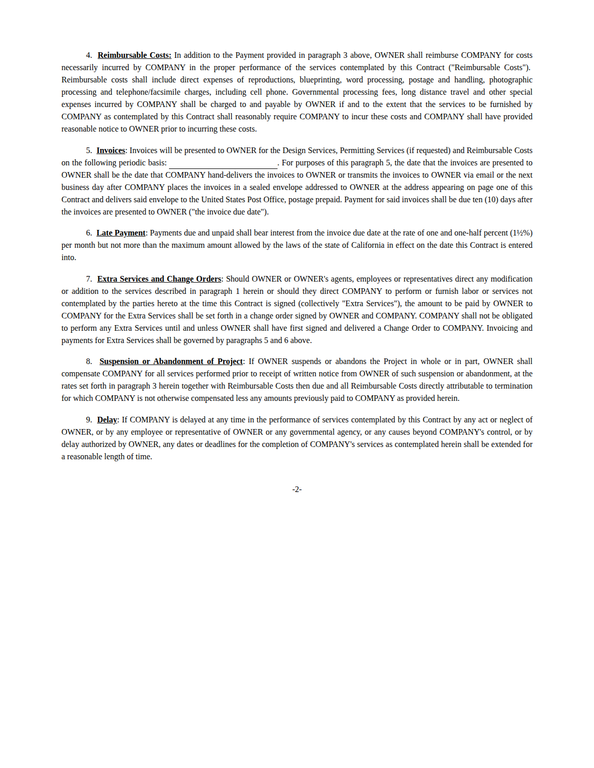4. Reimbursable Costs: In addition to the Payment provided in paragraph 3 above, OWNER shall reimburse COMPANY for costs necessarily incurred by COMPANY in the proper performance of the services contemplated by this Contract ("Reimbursable Costs"). Reimbursable costs shall include direct expenses of reproductions, blueprinting, word processing, postage and handling, photographic processing and telephone/facsimile charges, including cell phone. Governmental processing fees, long distance travel and other special expenses incurred by COMPANY shall be charged to and payable by OWNER if and to the extent that the services to be furnished by COMPANY as contemplated by this Contract shall reasonably require COMPANY to incur these costs and COMPANY shall have provided reasonable notice to OWNER prior to incurring these costs.
5. Invoices: Invoices will be presented to OWNER for the Design Services, Permitting Services (if requested) and Reimbursable Costs on the following periodic basis: . For purposes of this paragraph 5, the date that the invoices are presented to OWNER shall be the date that COMPANY hand-delivers the invoices to OWNER or transmits the invoices to OWNER via email or the next business day after COMPANY places the invoices in a sealed envelope addressed to OWNER at the address appearing on page one of this Contract and delivers said envelope to the United States Post Office, postage prepaid. Payment for said invoices shall be due ten (10) days after the invoices are presented to OWNER ("the invoice due date").
6. Late Payment: Payments due and unpaid shall bear interest from the invoice due date at the rate of one and one-half percent (1½%) per month but not more than the maximum amount allowed by the laws of the state of California in effect on the date this Contract is entered into.
7. Extra Services and Change Orders: Should OWNER or OWNER's agents, employees or representatives direct any modification or addition to the services described in paragraph 1 herein or should they direct COMPANY to perform or furnish labor or services not contemplated by the parties hereto at the time this Contract is signed (collectively "Extra Services"), the amount to be paid by OWNER to COMPANY for the Extra Services shall be set forth in a change order signed by OWNER and COMPANY. COMPANY shall not be obligated to perform any Extra Services until and unless OWNER shall have first signed and delivered a Change Order to COMPANY. Invoicing and payments for Extra Services shall be governed by paragraphs 5 and 6 above.
8. Suspension or Abandonment of Project: If OWNER suspends or abandons the Project in whole or in part, OWNER shall compensate COMPANY for all services performed prior to receipt of written notice from OWNER of such suspension or abandonment, at the rates set forth in paragraph 3 herein together with Reimbursable Costs then due and all Reimbursable Costs directly attributable to termination for which COMPANY is not otherwise compensated less any amounts previously paid to COMPANY as provided herein.
9. Delay: If COMPANY is delayed at any time in the performance of services contemplated by this Contract by any act or neglect of OWNER, or by any employee or representative of OWNER or any governmental agency, or any causes beyond COMPANY's control, or by delay authorized by OWNER, any dates or deadlines for the completion of COMPANY's services as contemplated herein shall be extended for a reasonable length of time.
-2-